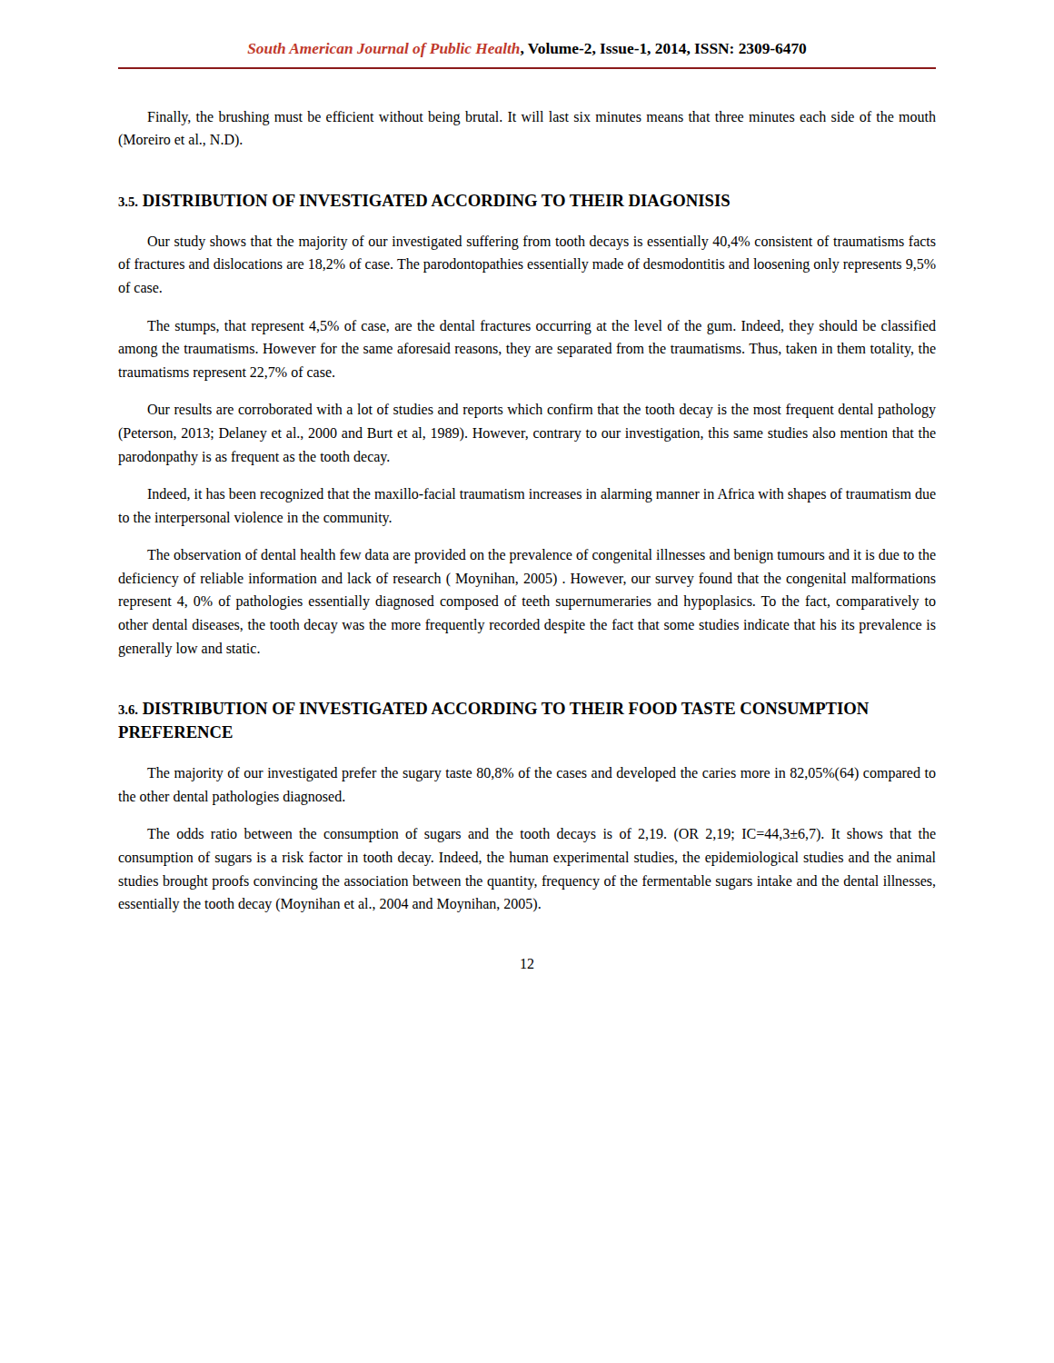South American Journal of Public Health, Volume-2, Issue-1, 2014, ISSN: 2309-6470
Finally, the brushing must be efficient without being brutal. It will last six minutes means that three minutes each side of the mouth (Moreiro et al., N.D).
3.5. DISTRIBUTION OF INVESTIGATED ACCORDING TO THEIR DIAGONISIS
Our study shows that the majority of our investigated suffering from tooth decays is essentially 40,4% consistent of traumatisms facts of fractures and dislocations are 18,2% of case. The parodontopathies essentially made of desmodontitis and loosening only represents 9,5% of case.
The stumps, that represent 4,5% of case, are the dental fractures occurring at the level of the gum. Indeed, they should be classified among the traumatisms. However for the same aforesaid reasons, they are separated from the traumatisms. Thus, taken in them totality, the traumatisms represent 22,7% of case.
Our results are corroborated with a lot of studies and reports which confirm that the tooth decay is the most frequent dental pathology (Peterson, 2013; Delaney et al., 2000 and Burt et al, 1989). However, contrary to our investigation, this same studies also mention that the parodonpathy is as frequent as the tooth decay.
Indeed, it has been recognized that the maxillo-facial traumatism increases in alarming manner in Africa with shapes of traumatism due to the interpersonal violence in the community.
The observation of dental health few data are provided on the prevalence of congenital illnesses and benign tumours and it is due to the deficiency of reliable information and lack of research ( Moynihan, 2005) . However, our survey found that the congenital malformations represent 4, 0% of pathologies essentially diagnosed composed of teeth supernumeraries and hypoplasics. To the fact, comparatively to other dental diseases, the tooth decay was the more frequently recorded despite the fact that some studies indicate that his its prevalence is generally low and static.
3.6. DISTRIBUTION OF INVESTIGATED ACCORDING TO THEIR FOOD TASTE CONSUMPTION PREFERENCE
The majority of our investigated prefer the sugary taste 80,8% of the cases and developed the caries more in 82,05%(64) compared to the other dental pathologies diagnosed.
The odds ratio between the consumption of sugars and the tooth decays is of 2,19. (OR 2,19; IC=44,3±6,7). It shows that the consumption of sugars is a risk factor in tooth decay. Indeed, the human experimental studies, the epidemiological studies and the animal studies brought proofs convincing the association between the quantity, frequency of the fermentable sugars intake and the dental illnesses, essentially the tooth decay (Moynihan et al., 2004 and Moynihan, 2005).
12